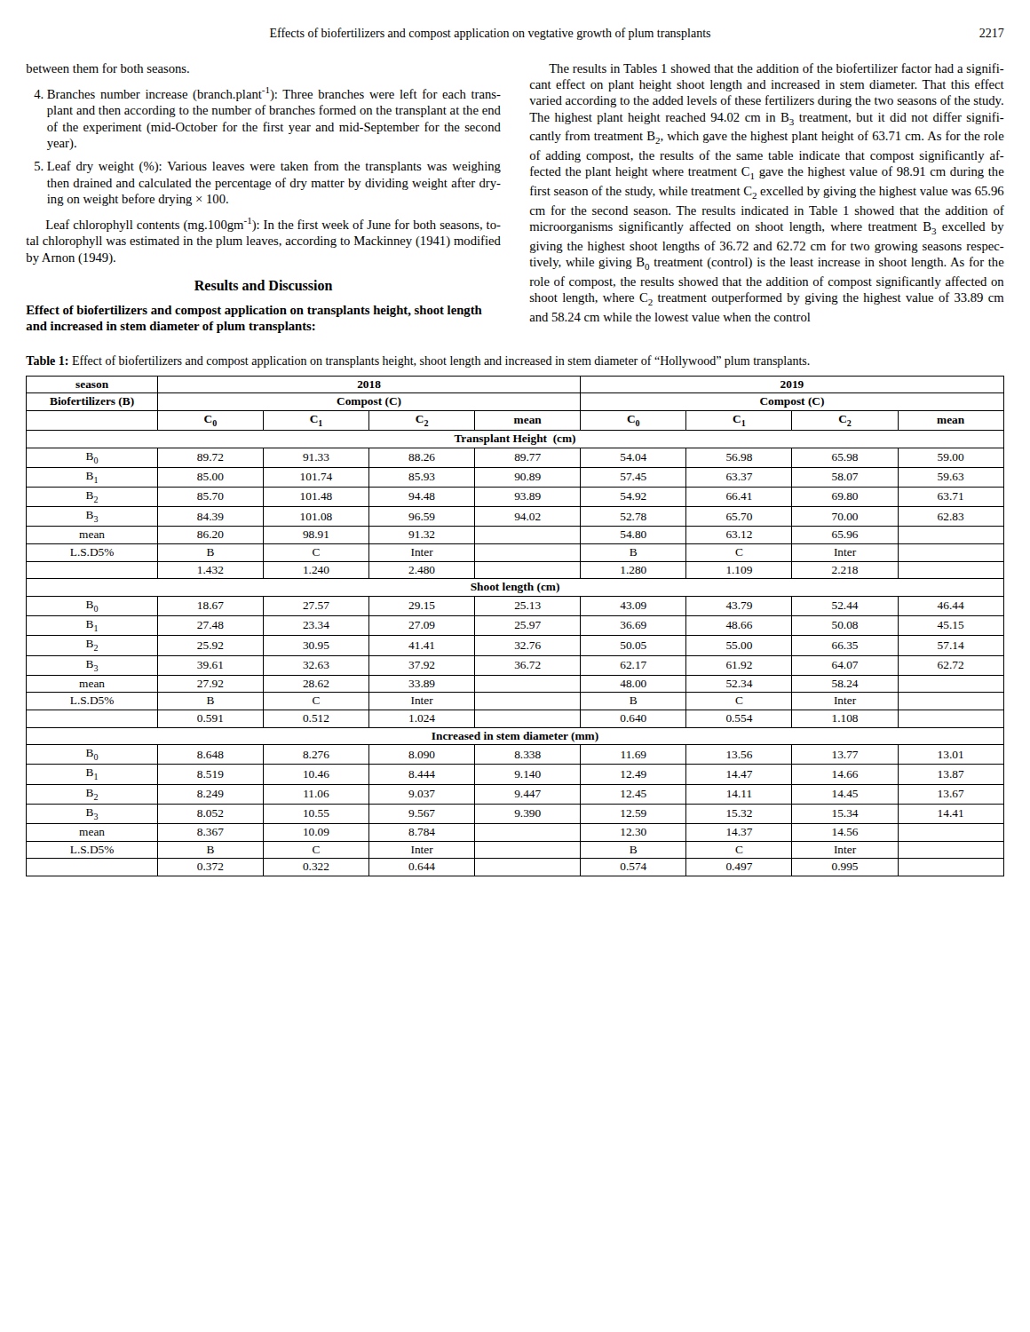Effects of biofertilizers and compost application on vegtative growth of plum transplants
2217
between them for both seasons.
Branches number increase (branch.plant-1): Three branches were left for each transplant and then according to the number of branches formed on the transplant at the end of the experiment (mid-October for the first year and mid-September for the second year).
Leaf dry weight (%): Various leaves were taken from the transplants was weighing then drained and calculated the percentage of dry matter by dividing weight after drying on weight before drying × 100.
Leaf chlorophyll contents (mg.100gm-1): In the first week of June for both seasons, total chlorophyll was estimated in the plum leaves, according to Mackinney (1941) modified by Arnon (1949).
Results and Discussion
Effect of biofertilizers and compost application on transplants height, shoot length and increased in stem diameter of plum transplants:
The results in Tables 1 showed that the addition of the biofertilizer factor had a significant effect on plant height shoot length and increased in stem diameter. That this effect varied according to the added levels of these fertilizers during the two seasons of the study. The highest plant height reached 94.02 cm in B3 treatment, but it did not differ significantly from treatment B2, which gave the highest plant height of 63.71 cm. As for the role of adding compost, the results of the same table indicate that compost significantly affected the plant height where treatment C1 gave the highest value of 98.91 cm during the first season of the study, while treatment C2 excelled by giving the highest value was 65.96 cm for the second season. The results indicated in Table 1 showed that the addition of microorganisms significantly affected on shoot length, where treatment B3 excelled by giving the highest shoot lengths of 36.72 and 62.72 cm for two growing seasons respectively, while giving B0 treatment (control) is the least increase in shoot length. As for the role of compost, the results showed that the addition of compost significantly affected on shoot length, where C2 treatment outperformed by giving the highest value of 33.89 cm and 58.24 cm while the lowest value when the control
Table 1: Effect of biofertilizers and compost application on transplants height, shoot length and increased in stem diameter of “Hollywood” plum transplants.
| season | 2018 | 2019 |
| --- | --- | --- |
| Biofertilizers (B) | Compost (C) | Compost (C) |
| | C 0 | C 1 | C 2 | mean | C 0 | C 1 | C 2 | mean |
| Transplant Height (cm) |
| B 0 | 89.72 | 91.33 | 88.26 | 89.77 | 54.04 | 56.98 | 65.98 | 59.00 |
| B 1 | 85.00 | 101.74 | 85.93 | 90.89 | 57.45 | 63.37 | 58.07 | 59.63 |
| B 2 | 85.70 | 101.48 | 94.48 | 93.89 | 54.92 | 66.41 | 69.80 | 63.71 |
| B 3 | 84.39 | 101.08 | 96.59 | 94.02 | 52.78 | 65.70 | 70.00 | 62.83 |
| mean | 86.20 | 98.91 | 91.32 | | 54.80 | 63.12 | 65.96 | |
| L.S.D5% | B | C | Inter | | B | C | Inter | |
| | 1.432 | 1.240 | 2.480 | | 1.280 | 1.109 | 2.218 | |
| Shoot length (cm) |
| B 0 | 18.67 | 27.57 | 29.15 | 25.13 | 43.09 | 43.79 | 52.44 | 46.44 |
| B 1 | 27.48 | 23.34 | 27.09 | 25.97 | 36.69 | 48.66 | 50.08 | 45.15 |
| B 2 | 25.92 | 30.95 | 41.41 | 32.76 | 50.05 | 55.00 | 66.35 | 57.14 |
| B 3 | 39.61 | 32.63 | 37.92 | 36.72 | 62.17 | 61.92 | 64.07 | 62.72 |
| mean | 27.92 | 28.62 | 33.89 | | 48.00 | 52.34 | 58.24 | |
| L.S.D5% | B | C | Inter | | B | C | Inter | |
| | 0.591 | 0.512 | 1.024 | | 0.640 | 0.554 | 1.108 | |
| Increased in stem diameter (mm) |
| B 0 | 8.648 | 8.276 | 8.090 | 8.338 | 11.69 | 13.56 | 13.77 | 13.01 |
| B 1 | 8.519 | 10.46 | 8.444 | 9.140 | 12.49 | 14.47 | 14.66 | 13.87 |
| B 2 | 8.249 | 11.06 | 9.037 | 9.447 | 12.45 | 14.11 | 14.45 | 13.67 |
| B 3 | 8.052 | 10.55 | 9.567 | 9.390 | 12.59 | 15.32 | 15.34 | 14.41 |
| mean | 8.367 | 10.09 | 8.784 | | 12.30 | 14.37 | 14.56 | |
| L.S.D5% | B | C | Inter | | B | C | Inter | |
| | 0.372 | 0.322 | 0.644 | | 0.574 | 0.497 | 0.995 | |